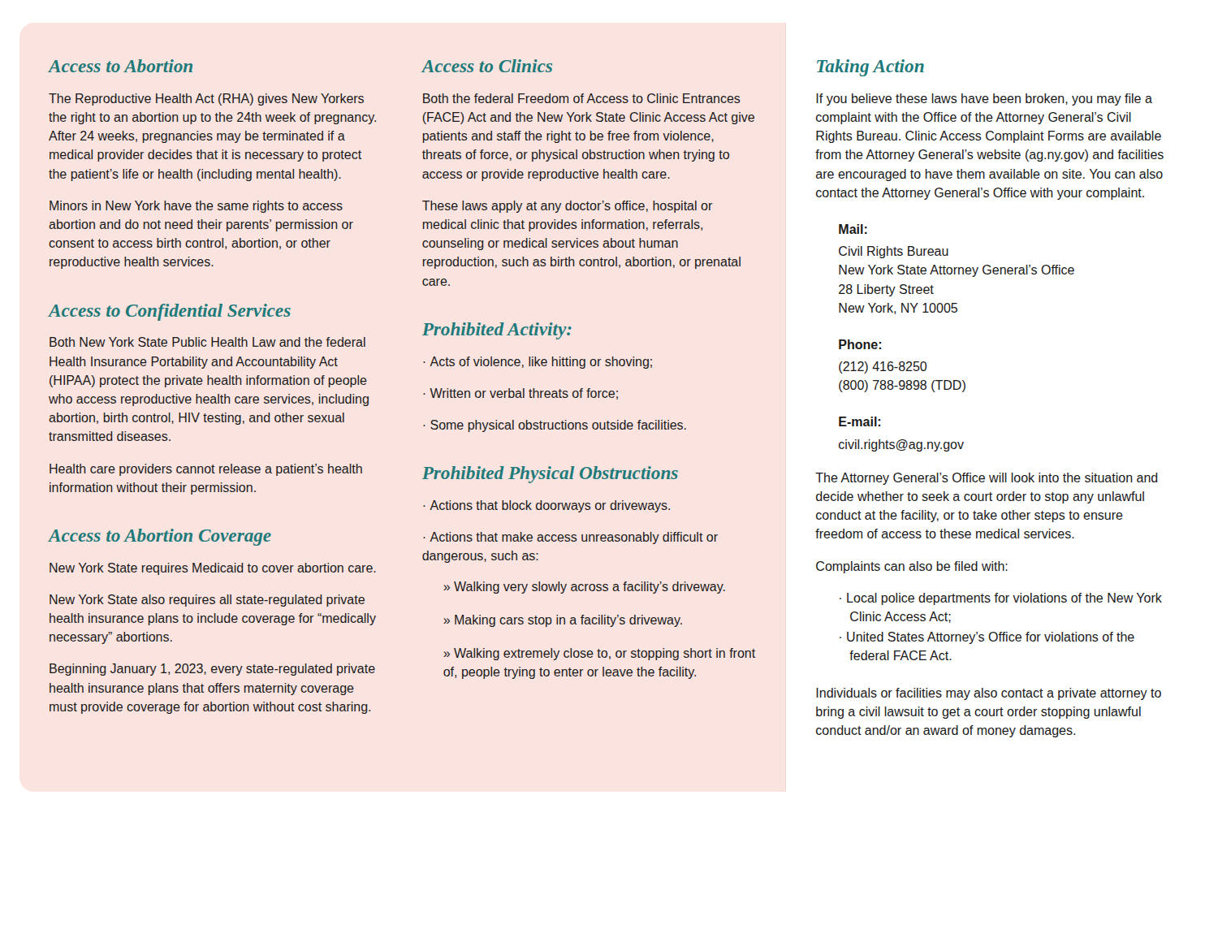Access to Abortion
The Reproductive Health Act (RHA) gives New Yorkers the right to an abortion up to the 24th week of pregnancy. After 24 weeks, pregnancies may be terminated if a medical provider decides that it is necessary to protect the patient’s life or health (including mental health).
Minors in New York have the same rights to access abortion and do not need their parents’ permission or consent to access birth control, abortion, or other reproductive health services.
Access to Confidential Services
Both New York State Public Health Law and the federal Health Insurance Portability and Accountability Act (HIPAA) protect the private health information of people who access reproductive health care services, including abortion, birth control, HIV testing, and other sexual transmitted diseases.
Health care providers cannot release a patient’s health information without their permission.
Access to Abortion Coverage
New York State requires Medicaid to cover abortion care.
New York State also requires all state-regulated private health insurance plans to include coverage for “medically necessary” abortions.
Beginning January 1, 2023, every state-regulated private health insurance plans that offers maternity coverage must provide coverage for abortion without cost sharing.
Access to Clinics
Both the federal Freedom of Access to Clinic Entrances (FACE) Act and the New York State Clinic Access Act give patients and staff the right to be free from violence, threats of force, or physical obstruction when trying to access or provide reproductive health care.
These laws apply at any doctor’s office, hospital or medical clinic that provides information, referrals, counseling or medical services about human reproduction, such as birth control, abortion, or prenatal care.
Prohibited Activity:
Acts of violence, like hitting or shoving;
Written or verbal threats of force;
Some physical obstructions outside facilities.
Prohibited Physical Obstructions
Actions that block doorways or driveways.
Actions that make access unreasonably difficult or dangerous, such as:
Walking very slowly across a facility’s driveway.
Making cars stop in a facility’s driveway.
Walking extremely close to, or stopping short in front of, people trying to enter or leave the facility.
Taking Action
If you believe these laws have been broken, you may file a complaint with the Office of the Attorney General’s Civil Rights Bureau. Clinic Access Complaint Forms are available from the Attorney General’s website (ag.ny.gov) and facilities are encouraged to have them available on site. You can also contact the Attorney General’s Office with your complaint.
Mail:
Civil Rights Bureau New York State Attorney General’s Office 28 Liberty Street New York, NY 10005
Phone:
(212) 416-8250 (800) 788-9898 (TDD)
E-mail:
civil.rights@ag.ny.gov
The Attorney General’s Office will look into the situation and decide whether to seek a court order to stop any unlawful conduct at the facility, or to take other steps to ensure freedom of access to these medical services.
Complaints can also be filed with:
Local police departments for violations of the New York Clinic Access Act;
United States Attorney’s Office for violations of the federal FACE Act.
Individuals or facilities may also contact a private attorney to bring a civil lawsuit to get a court order stopping unlawful conduct and/or an award of money damages.